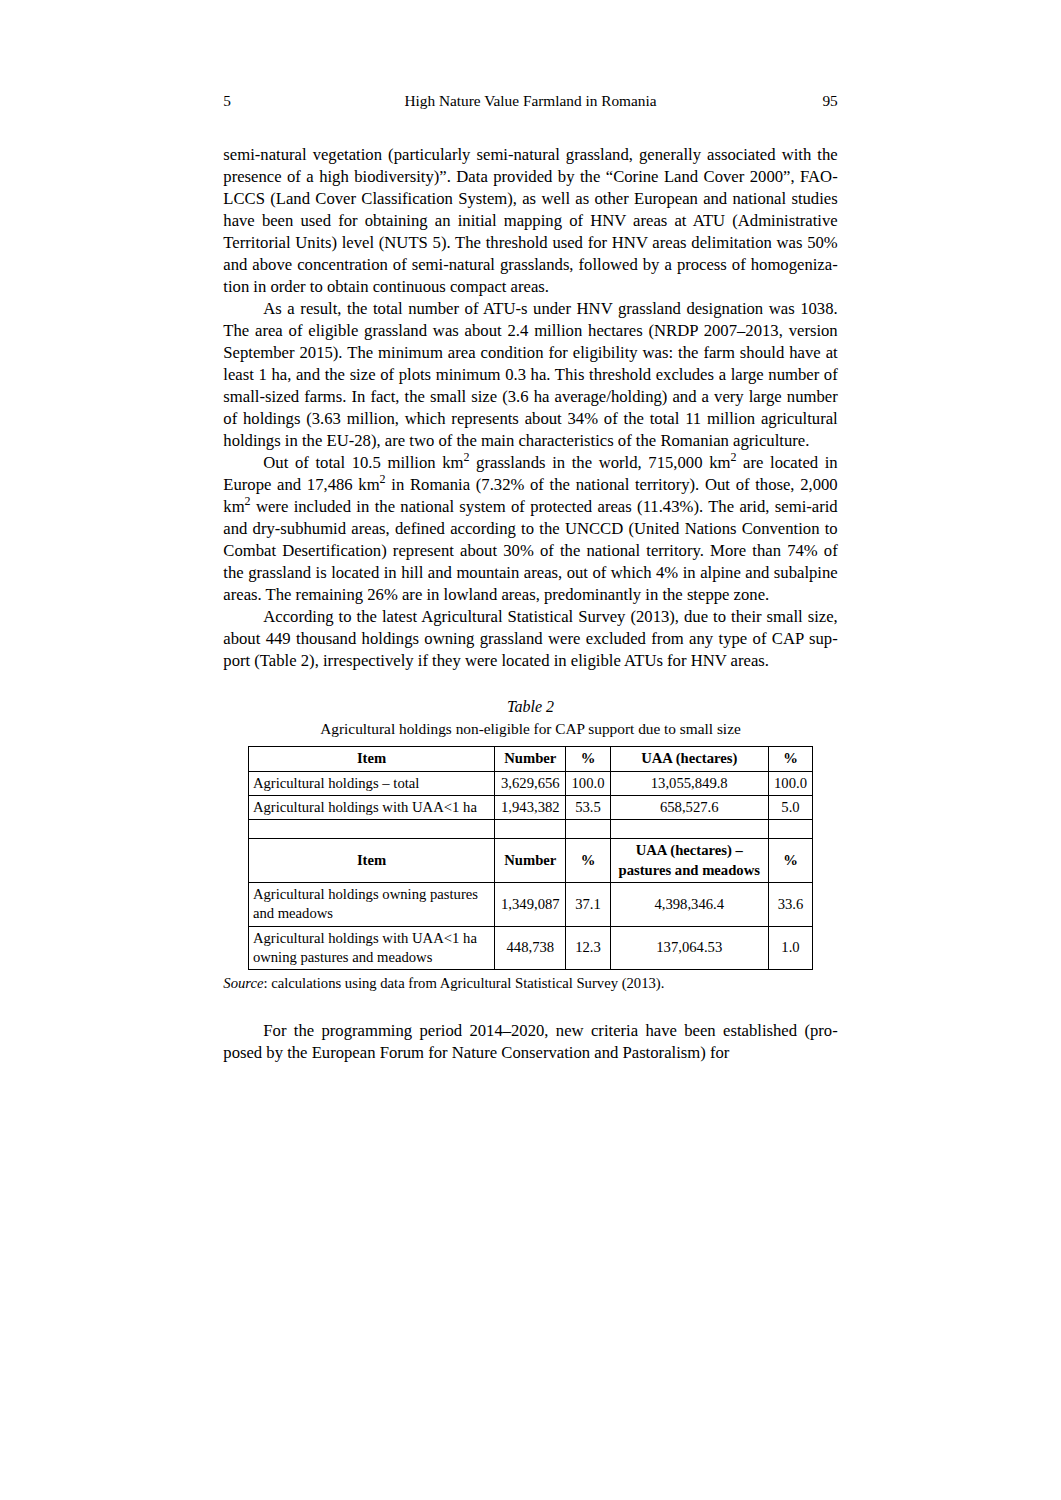5 High Nature Value Farmland in Romania 95
semi-natural vegetation (particularly semi-natural grassland, generally associated with the presence of a high biodiversity)”. Data provided by the “Corine Land Cover 2000”, FAO-LCCS (Land Cover Classification System), as well as other European and national studies have been used for obtaining an initial mapping of HNV areas at ATU (Administrative Territorial Units) level (NUTS 5). The threshold used for HNV areas delimitation was 50% and above concentration of semi-natural grasslands, followed by a process of homogenization in order to obtain continuous compact areas.
As a result, the total number of ATU-s under HNV grassland designation was 1038. The area of eligible grassland was about 2.4 million hectares (NRDP 2007–2013, version September 2015). The minimum area condition for eligibility was: the farm should have at least 1 ha, and the size of plots minimum 0.3 ha. This threshold excludes a large number of small-sized farms. In fact, the small size (3.6 ha average/holding) and a very large number of holdings (3.63 million, which represents about 34% of the total 11 million agricultural holdings in the EU-28), are two of the main characteristics of the Romanian agriculture.
Out of total 10.5 million km2 grasslands in the world, 715,000 km2 are located in Europe and 17,486 km2 in Romania (7.32% of the national territory). Out of those, 2,000 km2 were included in the national system of protected areas (11.43%). The arid, semi-arid and dry-subhumid areas, defined according to the UNCCD (United Nations Convention to Combat Desertification) represent about 30% of the national territory. More than 74% of the grassland is located in hill and mountain areas, out of which 4% in alpine and subalpine areas. The remaining 26% are in lowland areas, predominantly in the steppe zone.
According to the latest Agricultural Statistical Survey (2013), due to their small size, about 449 thousand holdings owning grassland were excluded from any type of CAP support (Table 2), irrespectively if they were located in eligible ATUs for HNV areas.
Table 2
Agricultural holdings non-eligible for CAP support due to small size
| Item | Number | % | UAA (hectares) | % |
| --- | --- | --- | --- | --- |
| Agricultural holdings – total | 3,629,656 | 100.0 | 13,055,849.8 | 100.0 |
| Agricultural holdings with UAA<1 ha | 1,943,382 | 53.5 | 658,527.6 | 5.0 |
| Item | Number | % | UAA (hectares) – pastures and meadows | % |
| Agricultural holdings owning pastures and meadows | 1,349,087 | 37.1 | 4,398,346.4 | 33.6 |
| Agricultural holdings with UAA<1 ha owning pastures and meadows | 448,738 | 12.3 | 137,064.53 | 1.0 |
Source: calculations using data from Agricultural Statistical Survey (2013).
For the programming period 2014–2020, new criteria have been established (proposed by the European Forum for Nature Conservation and Pastoralism) for